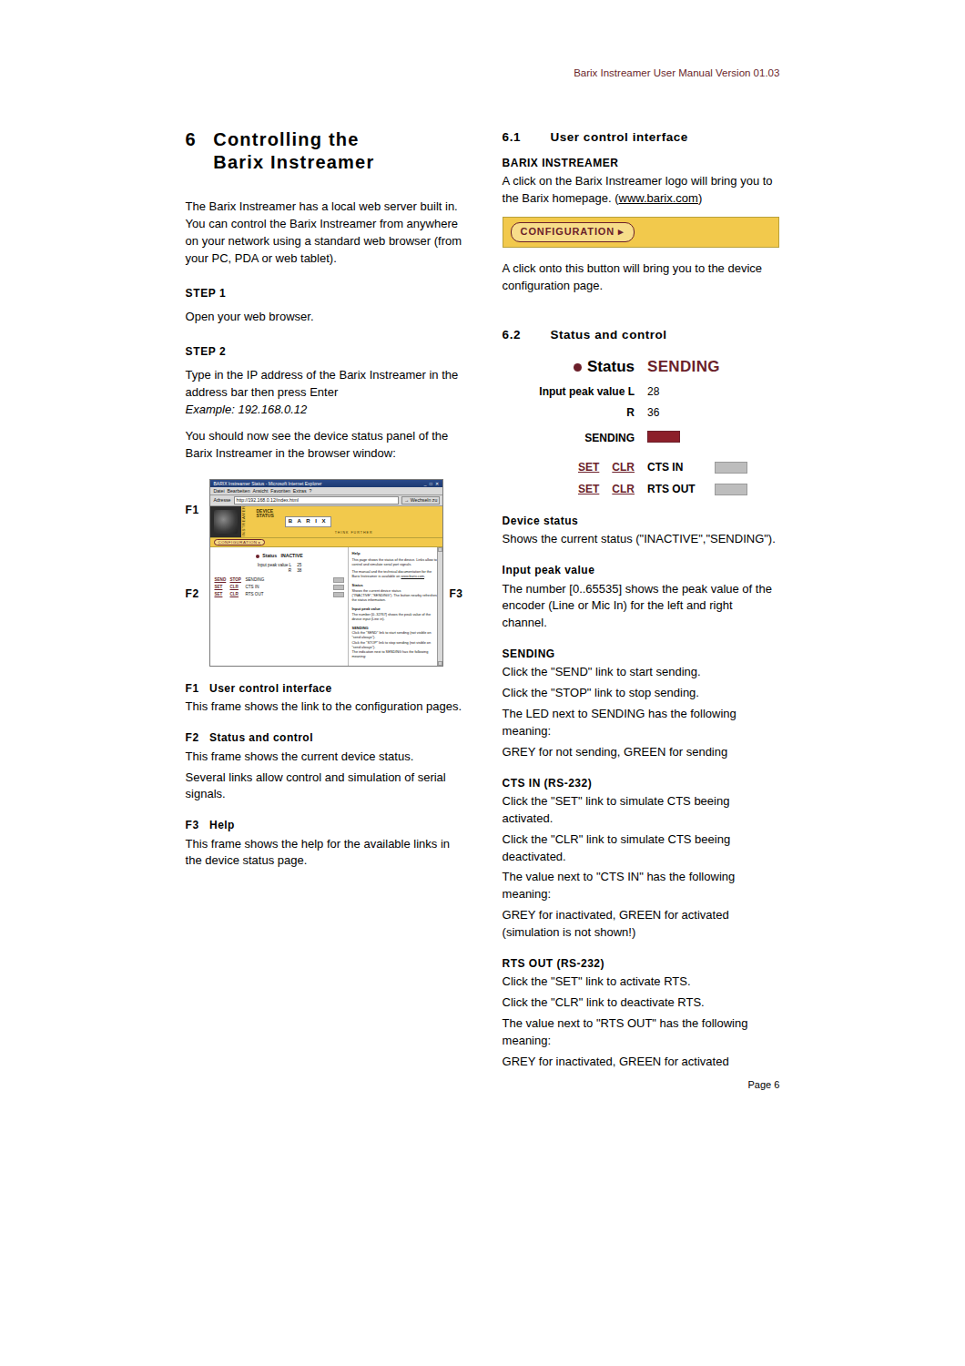Barix Instreamer User Manual Version 01.03
6 Controlling the
Barix Instreamer
The Barix Instreamer has a local web server built in.
You can control the Barix Instreamer from anywhere on your network using a standard web browser (from your PC, PDA or web tablet).
STEP 1
Open your web browser.
STEP 2
Type in the IP address of the Barix Instreamer in the address bar then press Enter
Example: 192.168.0.12
You should now see the device status panel of the Barix Instreamer in the browser window:
F1 F2 F3
BARIX Instreamer Status - Microsoft Internet Explorer _ □ ✕
Datei Bearbeiten Ansicht Favoriten Extras ?
Adresse http://192.168.0.12/index.html → Wechseln zu
INSTREAMER
DEVICE
STATUS
B A R I X
THINK FURTHER
CONFIGURATION ▸
Status INACTIVE
Input peak value L
25
R
38
SEND STOP SENDING
SET CLR CTS IN
SET CLR RTS OUT
Help
This page shows the status of the device. Links allow to control and simulate serial port signals.
The manual and the technical documentation for the Barix Instreamer is available on www.barix.com.
Status
Shows the current device status ("INACTIVE","SENDING"). The button nearby refreshes the status information.
Input peak value
The number [0..32767] shows the peak value of the device input (Line in).
SENDING
Click the "SEND" link to start sending (not visible on "send always").
Click the "STOP" link to stop sending (not visible on "send always").
The indication next to SENDING has the following meaning:
F1 User control interface
This frame shows the link to the configuration pages.
F2 Status and control
This frame shows the current device status.
Several links allow control and simulation of serial signals.
F3 Help
This frame shows the help for the available links in the device status page.
6.1 User control interface
BARIX INSTREAMER
A click on the Barix Instreamer logo will bring you to the Barix homepage. (www.barix.com)
CONFIGURATION ▸
A click onto this button will bring you to the device configuration page.
6.2 Status and control
Status
SENDING
Input peak value L
28
R
36
SENDING
SET CLR
CTS IN
SET CLR
RTS OUT
Device status
Shows the current status ("INACTIVE","SENDING").
Input peak value
The number [0..65535] shows the peak value of the encoder (Line or Mic In) for the left and right channel.
SENDING
Click the "SEND" link to start sending.
Click the "STOP" link to stop sending.
The LED next to SENDING has the following meaning:
GREY for not sending, GREEN for sending
CTS IN (RS-232)
Click the "SET" link to simulate CTS beeing activated.
Click the "CLR" link to simulate CTS beeing deactivated.
The value next to "CTS IN" has the following meaning:
GREY for inactivated, GREEN for activated (simulation is not shown!)
RTS OUT (RS-232)
Click the "SET" link to activate RTS.
Click the "CLR" link to deactivate RTS.
The value next to "RTS OUT" has the following meaning:
GREY for inactivated, GREEN for activated
Page 6